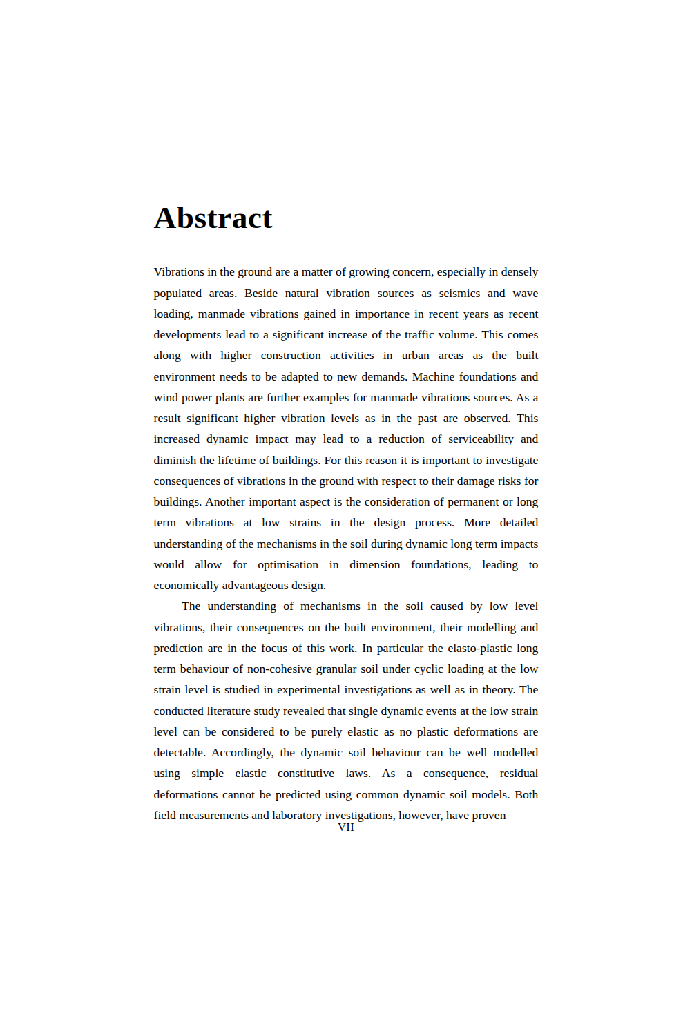Abstract
Vibrations in the ground are a matter of growing concern, especially in densely populated areas. Beside natural vibration sources as seismics and wave loading, manmade vibrations gained in importance in recent years as recent developments lead to a significant increase of the traffic volume. This comes along with higher construction activities in urban areas as the built environment needs to be adapted to new demands. Machine foundations and wind power plants are further examples for manmade vibrations sources. As a result significant higher vibration levels as in the past are observed. This increased dynamic impact may lead to a reduction of serviceability and diminish the lifetime of buildings. For this reason it is important to investigate consequences of vibrations in the ground with respect to their damage risks for buildings. Another important aspect is the consideration of permanent or long term vibrations at low strains in the design process. More detailed understanding of the mechanisms in the soil during dynamic long term impacts would allow for optimisation in dimension foundations, leading to economically advantageous design.
The understanding of mechanisms in the soil caused by low level vibrations, their consequences on the built environment, their modelling and prediction are in the focus of this work. In particular the elasto-plastic long term behaviour of non-cohesive granular soil under cyclic loading at the low strain level is studied in experimental investigations as well as in theory. The conducted literature study revealed that single dynamic events at the low strain level can be considered to be purely elastic as no plastic deformations are detectable. Accordingly, the dynamic soil behaviour can be well modelled using simple elastic constitutive laws. As a consequence, residual deformations cannot be predicted using common dynamic soil models. Both field measurements and laboratory investigations, however, have proven
VII